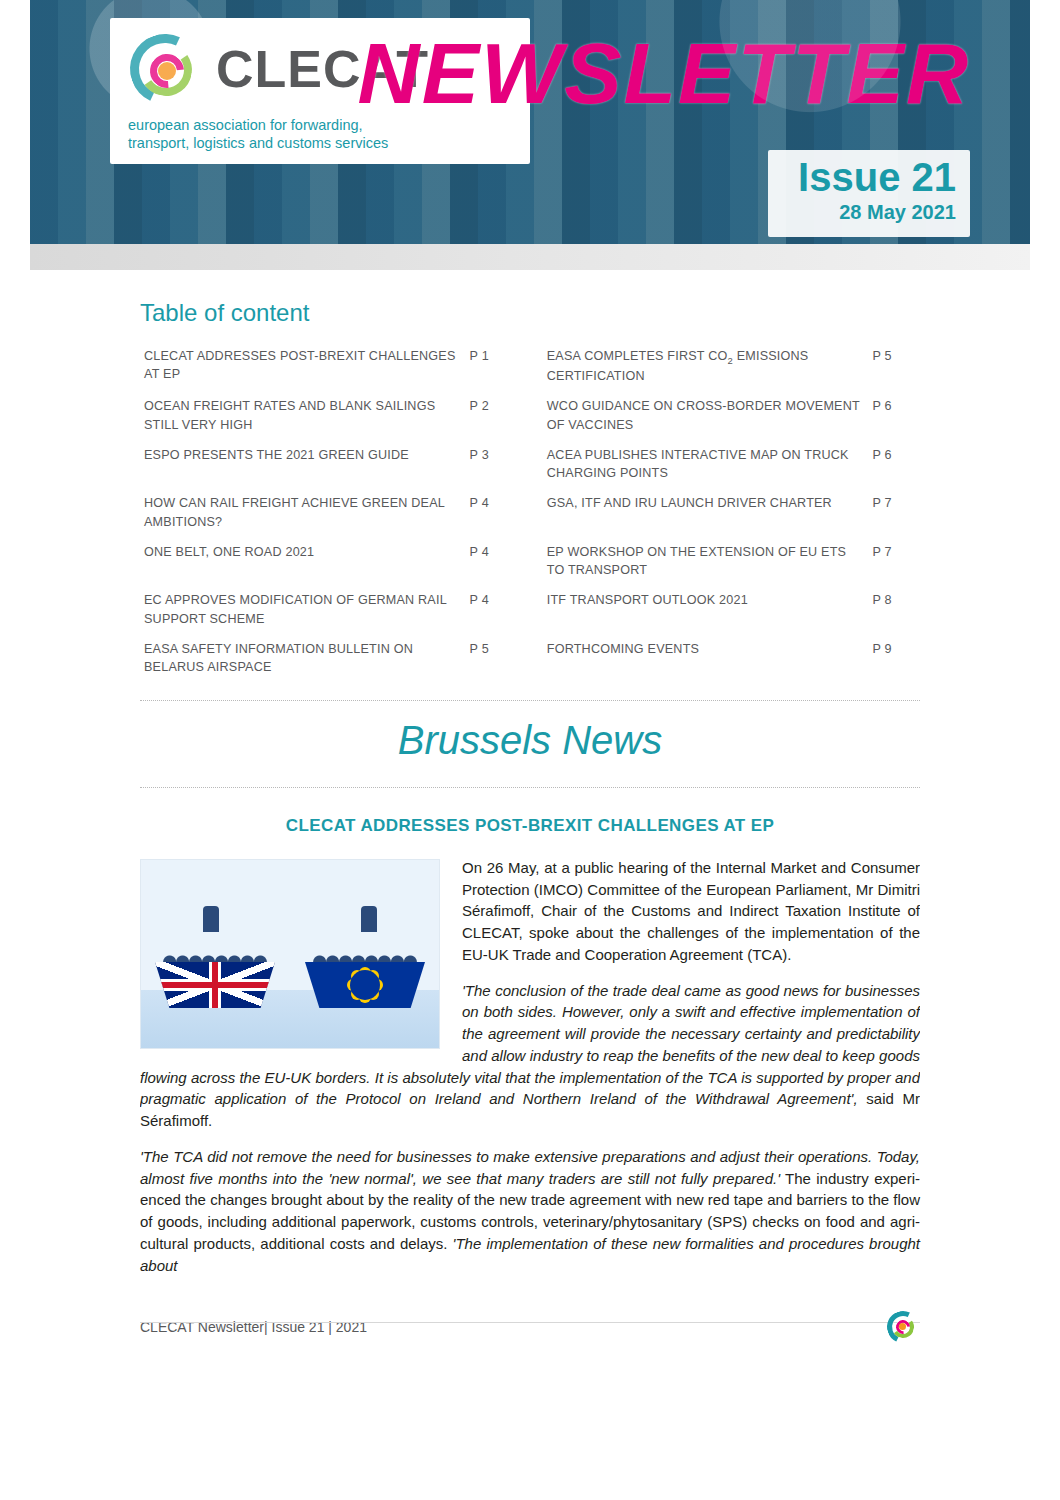CLECAT
european association for forwarding,
transport, logistics and customs services
NEWSLETTER
Issue 21
28 May 2021
Table of content
| CLECAT ADDRESSES POST-BREXIT CHALLENGES AT EP | P 1 | | EASA COMPLETES FIRST CO 2 EMISSIONS CERTIFICATION | P 5 |
| OCEAN FREIGHT RATES AND BLANK SAILINGS STILL VERY HIGH | P 2 | | WCO GUIDANCE ON CROSS-BORDER MOVEMENT OF VACCINES | P 6 |
| ESPO PRESENTS THE 2021 GREEN GUIDE | P 3 | | ACEA PUBLISHES INTERACTIVE MAP ON TRUCK CHARGING POINTS | P 6 |
| HOW CAN RAIL FREIGHT ACHIEVE GREEN DEAL AMBITIONS? | P 4 | | GSA, ITF AND IRU LAUNCH DRIVER CHARTER | P 7 |
| ONE BELT, ONE ROAD 2021 | P 4 | | EP WORKSHOP ON THE EXTENSION OF EU ETS TO TRANSPORT | P 7 |
| EC APPROVES MODIFICATION OF GERMAN RAIL SUPPORT SCHEME | P 4 | | ITF TRANSPORT OUTLOOK 2021 | P 8 |
| EASA SAFETY INFORMATION BULLETIN ON BELARUS AIRSPACE | P 5 | | FORTHCOMING EVENTS | P 9 |
Brussels News
CLECAT addresses post-Brexit challenges at EP
On 26 May, at a public hearing of the Internal Market and Consumer Protection (IMCO) Committee of the European Parliament, Mr Dimitri Sérafimoff, Chair of the Customs and Indirect Taxation Institute of CLECAT, spoke about the challenges of the implementation of the EU-UK Trade and Cooperation Agreement (TCA).
'The conclusion of the trade deal came as good news for businesses on both sides. However, only a swift and effective implementation of the agreement will provide the necessary certainty and predictability and allow industry to reap the benefits of the new deal to keep goods flowing across the EU-UK borders. It is absolutely vital that the implementation of the TCA is supported by proper and pragmatic application of the Protocol on Ireland and Northern Ireland of the Withdrawal Agreement', said Mr Sérafimoff.
'The TCA did not remove the need for businesses to make extensive preparations and adjust their operations. Today, almost five months into the 'new normal', we see that many traders are still not fully prepared.' The industry experienced the changes brought about by the reality of the new trade agreement with new red tape and barriers to the flow of goods, including additional paperwork, customs controls, veterinary/phytosanitary (SPS) checks on food and agricultural products, additional costs and delays. 'The implementation of these new formalities and procedures brought about
CLECAT Newsletter| Issue 21 | 2021